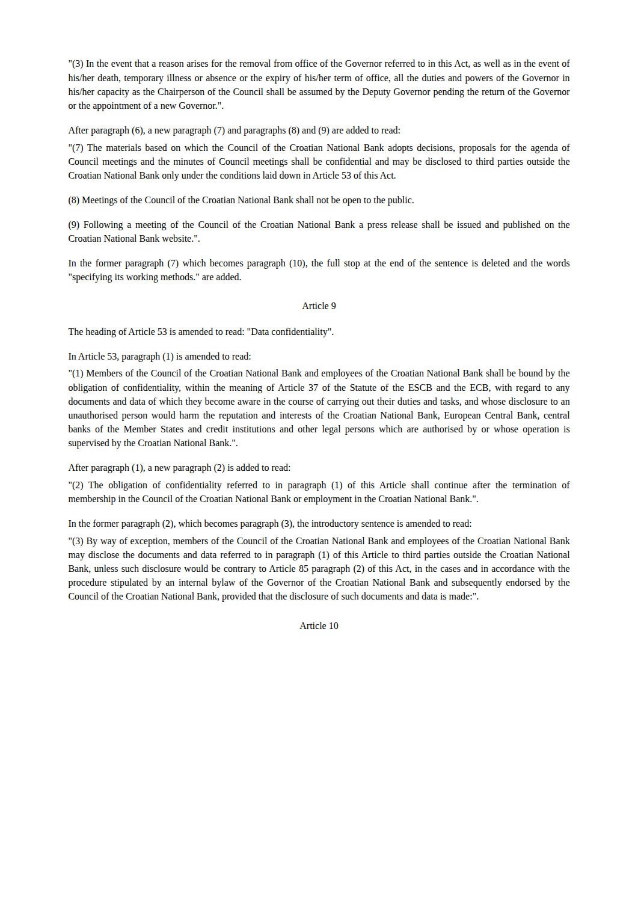"(3) In the event that a reason arises for the removal from office of the Governor referred to in this Act, as well as in the event of his/her death, temporary illness or absence or the expiry of his/her term of office, all the duties and powers of the Governor in his/her capacity as the Chairperson of the Council shall be assumed by the Deputy Governor pending the return of the Governor or the appointment of a new Governor.".
After paragraph (6), a new paragraph (7) and paragraphs (8) and (9) are added to read:
"(7) The materials based on which the Council of the Croatian National Bank adopts decisions, proposals for the agenda of Council meetings and the minutes of Council meetings shall be confidential and may be disclosed to third parties outside the Croatian National Bank only under the conditions laid down in Article 53 of this Act.
(8) Meetings of the Council of the Croatian National Bank shall not be open to the public.
(9) Following a meeting of the Council of the Croatian National Bank a press release shall be issued and published on the Croatian National Bank website.".
In the former paragraph (7) which becomes paragraph (10), the full stop at the end of the sentence is deleted and the words "specifying its working methods." are added.
Article 9
The heading of Article 53 is amended to read: "Data confidentiality".
In Article 53, paragraph (1) is amended to read:
"(1) Members of the Council of the Croatian National Bank and employees of the Croatian National Bank shall be bound by the obligation of confidentiality, within the meaning of Article 37 of the Statute of the ESCB and the ECB, with regard to any documents and data of which they become aware in the course of carrying out their duties and tasks, and whose disclosure to an unauthorised person would harm the reputation and interests of the Croatian National Bank, European Central Bank, central banks of the Member States and credit institutions and other legal persons which are authorised by or whose operation is supervised by the Croatian National Bank.".
After paragraph (1), a new paragraph (2) is added to read:
"(2) The obligation of confidentiality referred to in paragraph (1) of this Article shall continue after the termination of membership in the Council of the Croatian National Bank or employment in the Croatian National Bank.".
In the former paragraph (2), which becomes paragraph (3), the introductory sentence is amended to read:
"(3) By way of exception, members of the Council of the Croatian National Bank and employees of the Croatian National Bank may disclose the documents and data referred to in paragraph (1) of this Article to third parties outside the Croatian National Bank, unless such disclosure would be contrary to Article 85 paragraph (2) of this Act, in the cases and in accordance with the procedure stipulated by an internal bylaw of the Governor of the Croatian National Bank and subsequently endorsed by the Council of the Croatian National Bank, provided that the disclosure of such documents and data is made:".
Article 10